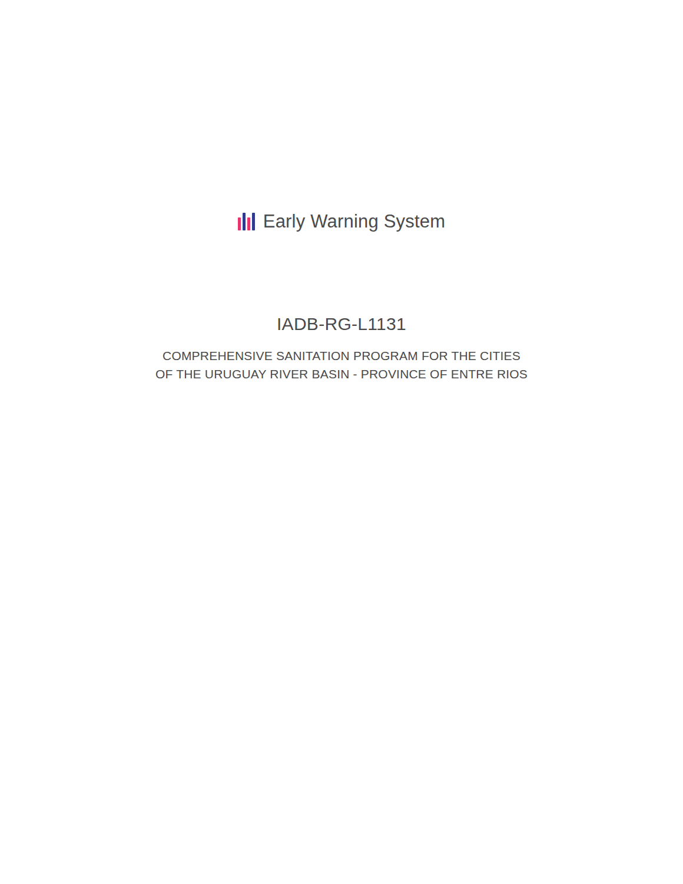Early Warning System
IADB-RG-L1131
Comprehensive Sanitation Program for the Cities of the Uruguay River Basin - Province of Entre Rios